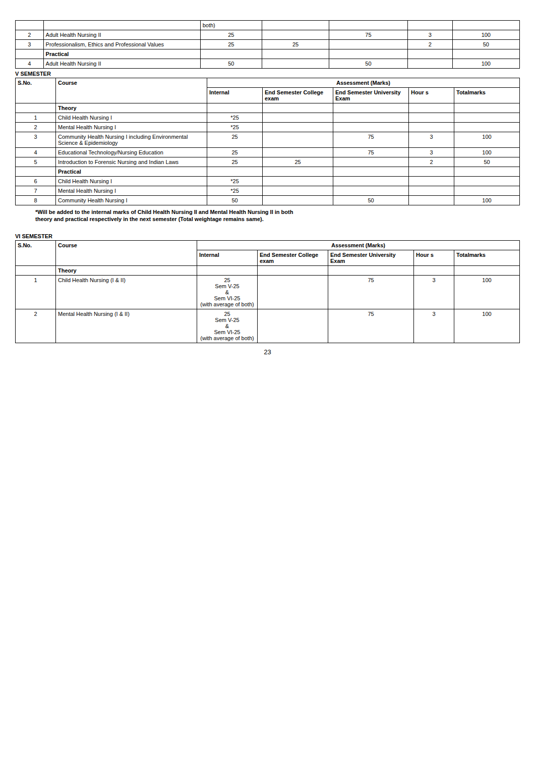| | | both) | | | | |
| 2 | Adult Health Nursing II | 25 | | 75 | 3 | 100 |
| 3 | Professionalism, Ethics and Professional Values | 25 | 25 | | 2 | 50 |
| | Practical | | | | | |
| 4 | Adult Health Nursing II | 50 | | 50 | | 100 |
V SEMESTER
| S.No. | Course | Assessment (Marks) |
| --- | --- | --- |
| Internal | End Semester College exam | End Semester University Exam | Hour s | Totalmarks |
| | Theory | | | | | |
| 1 | Child Health Nursing I | *25 | | | | |
| 2 | Mental Health Nursing I | *25 | | | | |
| 3 | Community Health Nursing I including Environmental Science & Epidemiology | 25 | | 75 | 3 | 100 |
| 4 | Educational Technology/Nursing Education | 25 | | 75 | 3 | 100 |
| 5 | Introduction to Forensic Nursing and Indian Laws | 25 | 25 | | 2 | 50 |
| | Practical | | | | | |
| 6 | Child Health Nursing I | *25 | | | | |
| 7 | Mental Health Nursing I | *25 | | | | |
| 8 | Community Health Nursing I | 50 | | 50 | | 100 |
*Will be added to the internal marks of Child Health Nursing II and Mental Health Nursing II in both
theory and practical respectively in the next semester (Total weightage remains same).
VI SEMESTER
| S.No. | Course | Assessment (Marks) |
| --- | --- | --- |
| Internal | End Semester College exam | End Semester University Exam | Hour s | Totalmarks |
| | Theory | | | | | |
| 1 | Child Health Nursing (I & II) | 25 Sem V-25 & Sem VI-25 (with average of both) | | 75 | 3 | 100 |
| 2 | Mental Health Nursing (I & II) | 25 Sem V-25 & Sem VI-25 (with average of both) | | 75 | 3 | 100 |
23